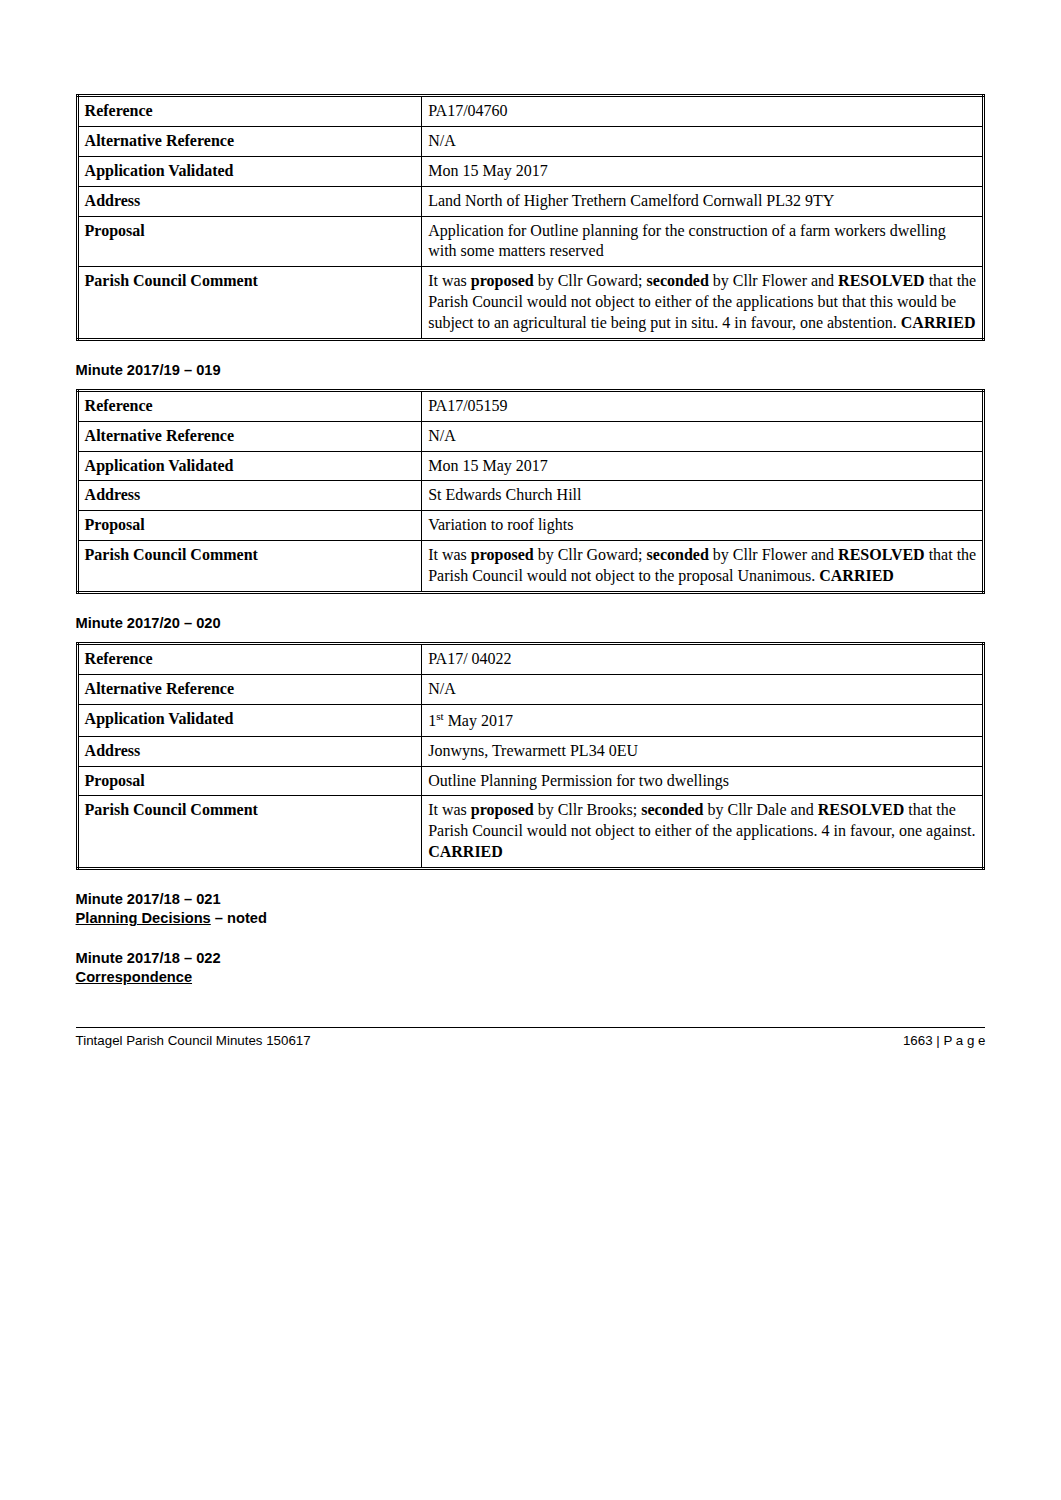| Reference | PA17/04760 |
| Alternative Reference | N/A |
| Application Validated | Mon 15 May 2017 |
| Address | Land North of Higher Trethern Camelford Cornwall PL32 9TY |
| Proposal | Application for Outline planning for the construction of a farm workers dwelling with some matters reserved |
| Parish Council Comment | It was proposed by Cllr Goward; seconded by Cllr Flower and RESOLVED that the Parish Council would not object to either of the applications but that this would be subject to an agricultural tie being put in situ. 4 in favour, one abstention. CARRIED |
Minute 2017/19 – 019
| Reference | PA17/05159 |
| Alternative Reference | N/A |
| Application Validated | Mon 15 May 2017 |
| Address | St Edwards Church Hill |
| Proposal | Variation to roof lights |
| Parish Council Comment | It was proposed by Cllr Goward; seconded by Cllr Flower and RESOLVED that the Parish Council would not object to the proposal Unanimous. CARRIED |
Minute 2017/20 – 020
| Reference | PA17/ 04022 |
| Alternative Reference | N/A |
| Application Validated | 1 st May 2017 |
| Address | Jonwyns, Trewarmett PL34 0EU |
| Proposal | Outline Planning Permission for two dwellings |
| Parish Council Comment | It was proposed by Cllr Brooks; seconded by Cllr Dale and RESOLVED that the Parish Council would not object to either of the applications. 4 in favour, one against. CARRIED |
Minute 2017/18 – 021
Planning Decisions – noted
Minute 2017/18 – 022
Correspondence
Tintagel Parish Council Minutes 150617
1663 | P a g e